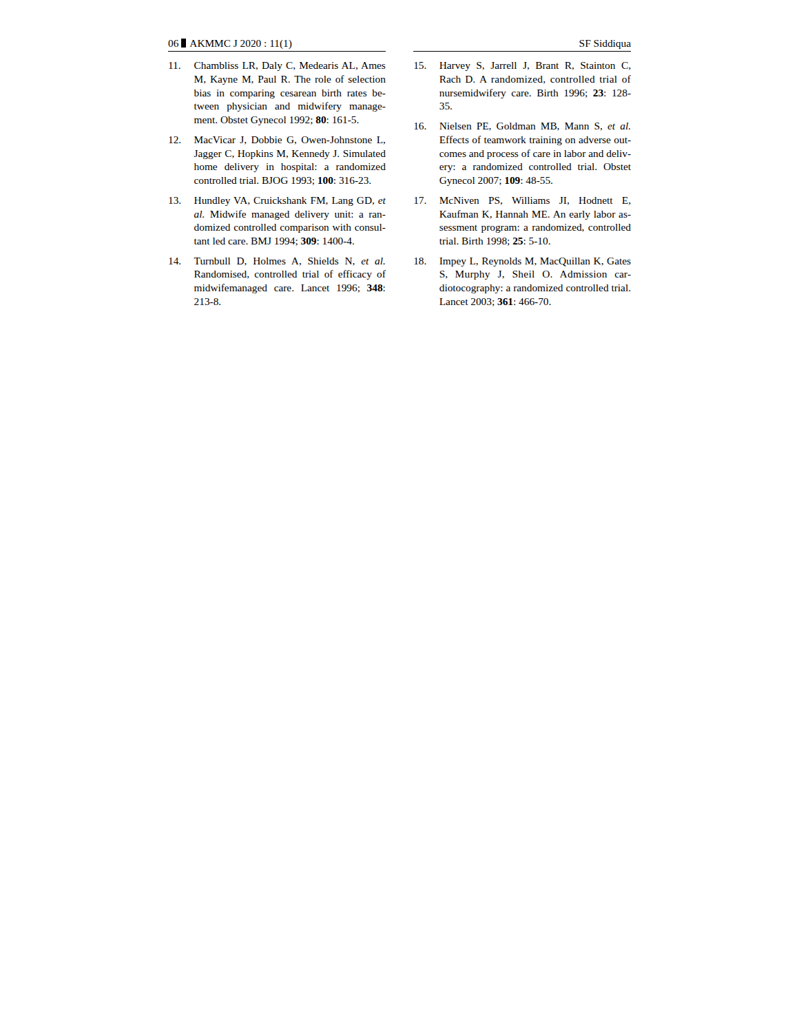06 AKMMC J 2020 : 11(1)
SF Siddiqua
11. Chambliss LR, Daly C, Medearis AL, Ames M, Kayne M, Paul R. The role of selection bias in comparing cesarean birth rates between physician and midwifery management. Obstet Gynecol 1992; 80: 161-5.
12. MacVicar J, Dobbie G, Owen-Johnstone L, Jagger C, Hopkins M, Kennedy J. Simulated home delivery in hospital: a randomized controlled trial. BJOG 1993; 100: 316-23.
13. Hundley VA, Cruickshank FM, Lang GD, et al. Midwife managed delivery unit: a randomized controlled comparison with consultant led care. BMJ 1994; 309: 1400-4.
14. Turnbull D, Holmes A, Shields N, et al. Randomised, controlled trial of efficacy of midwifemanaged care. Lancet 1996; 348: 213-8.
15. Harvey S, Jarrell J, Brant R, Stainton C, Rach D. A randomized, controlled trial of nursemidwifery care. Birth 1996; 23: 128-35.
16. Nielsen PE, Goldman MB, Mann S, et al. Effects of teamwork training on adverse outcomes and process of care in labor and delivery: a randomized controlled trial. Obstet Gynecol 2007; 109: 48-55.
17. McNiven PS, Williams JI, Hodnett E, Kaufman K, Hannah ME. An early labor assessment program: a randomized, controlled trial. Birth 1998; 25: 5-10.
18. Impey L, Reynolds M, MacQuillan K, Gates S, Murphy J, Sheil O. Admission cardiotocography: a randomized controlled trial. Lancet 2003; 361: 466-70.